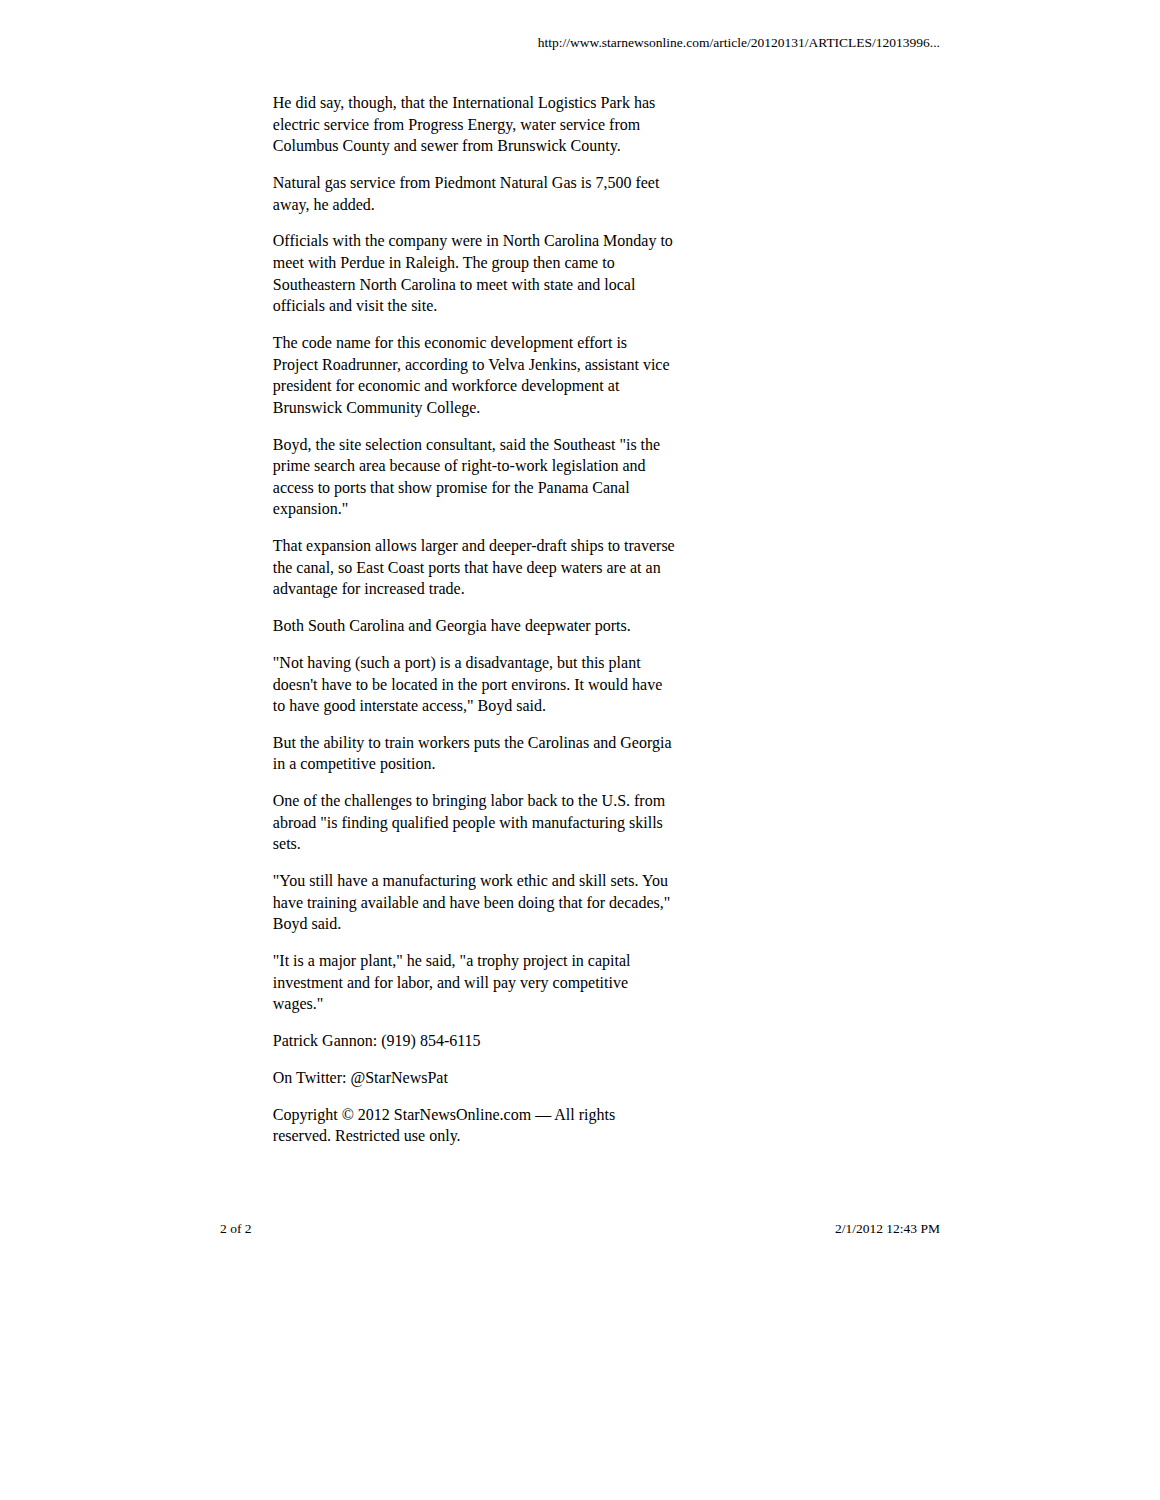http://www.starnewsonline.com/article/20120131/ARTICLES/12013996...
He did say, though, that the International Logistics Park has electric service from Progress Energy, water service from Columbus County and sewer from Brunswick County.
Natural gas service from Piedmont Natural Gas is 7,500 feet away, he added.
Officials with the company were in North Carolina Monday to meet with Perdue in Raleigh. The group then came to Southeastern North Carolina to meet with state and local officials and visit the site.
The code name for this economic development effort is Project Roadrunner, according to Velva Jenkins, assistant vice president for economic and workforce development at Brunswick Community College.
Boyd, the site selection consultant, said the Southeast "is the prime search area because of right-to-work legislation and access to ports that show promise for the Panama Canal expansion."
That expansion allows larger and deeper-draft ships to traverse the canal, so East Coast ports that have deep waters are at an advantage for increased trade.
Both South Carolina and Georgia have deepwater ports.
"Not having (such a port) is a disadvantage, but this plant doesn't have to be located in the port environs. It would have to have good interstate access," Boyd said.
But the ability to train workers puts the Carolinas and Georgia in a competitive position.
One of the challenges to bringing labor back to the U.S. from abroad "is finding qualified people with manufacturing skills sets.
"You still have a manufacturing work ethic and skill sets. You have training available and have been doing that for decades," Boyd said.
"It is a major plant," he said, "a trophy project in capital investment and for labor, and will pay very competitive wages."
Patrick Gannon: (919) 854-6115
On Twitter: @StarNewsPat
Copyright © 2012 StarNewsOnline.com — All rights reserved. Restricted use only.
2 of 2
2/1/2012 12:43 PM